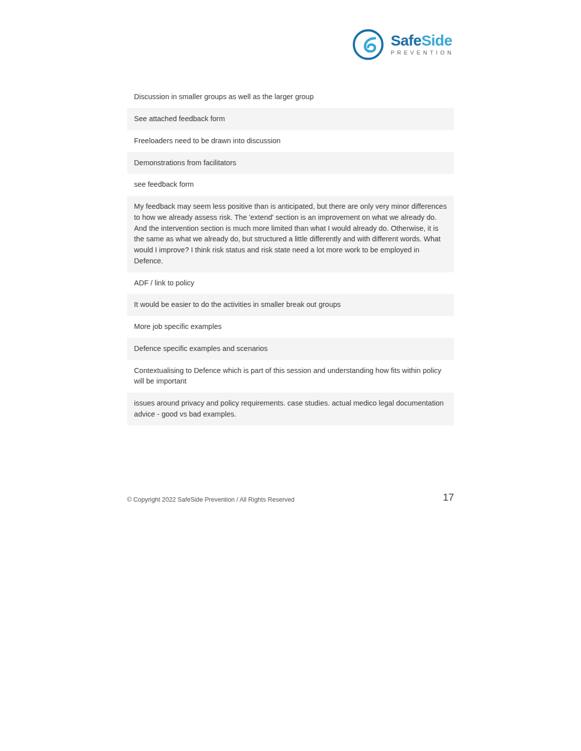Safe Side PREVENTION
Discussion in smaller groups as well as the larger group
See attached feedback form
Freeloaders need to be drawn into discussion
Demonstrations from facilitators
see feedback form
My feedback may seem less positive than is anticipated, but there are only very minor differences to how we already assess risk. The 'extend' section is an improvement on what we already do. And the intervention section is much more limited than what I would already do. Otherwise, it is the same as what we already do, but structured a little differently and with different words. What would I improve? I think risk status and risk state need a lot more work to be employed in Defence.
ADF / link to policy
It would be easier to do the activities in smaller break out groups
More job specific examples
Defence specific examples and scenarios
Contextualising to Defence which is part of this session and understanding how fits within policy will be important
issues around privacy and policy requirements. case studies. actual medico legal documentation advice - good vs bad examples.
© Copyright 2022 SafeSide Prevention / All Rights Reserved
17